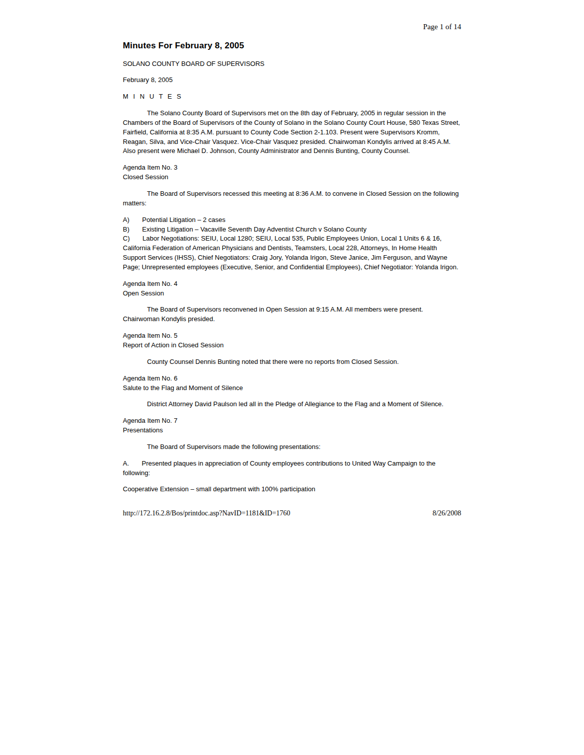Page 1 of 14
Minutes For February 8, 2005
SOLANO COUNTY BOARD OF SUPERVISORS
February 8, 2005
M I N U T E S
The Solano County Board of Supervisors met on the 8th day of February, 2005 in regular session in the Chambers of the Board of Supervisors of the County of Solano in the Solano County Court House, 580 Texas Street, Fairfield, California at 8:35 A.M. pursuant to County Code Section 2-1.103. Present were Supervisors Kromm, Reagan, Silva, and Vice-Chair Vasquez. Vice-Chair Vasquez presided. Chairwoman Kondylis arrived at 8:45 A.M. Also present were Michael D. Johnson, County Administrator and Dennis Bunting, County Counsel.
Agenda Item No. 3
Closed Session
The Board of Supervisors recessed this meeting at 8:36 A.M. to convene in Closed Session on the following matters:
A) Potential Litigation – 2 cases
B) Existing Litigation – Vacaville Seventh Day Adventist Church v Solano County
C) Labor Negotiations: SEIU, Local 1280; SEIU, Local 535, Public Employees Union, Local 1 Units 6 & 16, California Federation of American Physicians and Dentists, Teamsters, Local 228, Attorneys, In Home Health Support Services (IHSS), Chief Negotiators: Craig Jory, Yolanda Irigon, Steve Janice, Jim Ferguson, and Wayne Page; Unrepresented employees (Executive, Senior, and Confidential Employees), Chief Negotiator: Yolanda Irigon.
Agenda Item No. 4
Open Session
The Board of Supervisors reconvened in Open Session at 9:15 A.M. All members were present. Chairwoman Kondylis presided.
Agenda Item No. 5
Report of Action in Closed Session
County Counsel Dennis Bunting noted that there were no reports from Closed Session.
Agenda Item No. 6
Salute to the Flag and Moment of Silence
District Attorney David Paulson led all in the Pledge of Allegiance to the Flag and a Moment of Silence.
Agenda Item No. 7
Presentations
The Board of Supervisors made the following presentations:
A. Presented plaques in appreciation of County employees contributions to United Way Campaign to the following:
Cooperative Extension – small department with 100% participation
http://172.16.2.8/Bos/printdoc.asp?NavID=1181&ID=1760 8/26/2008